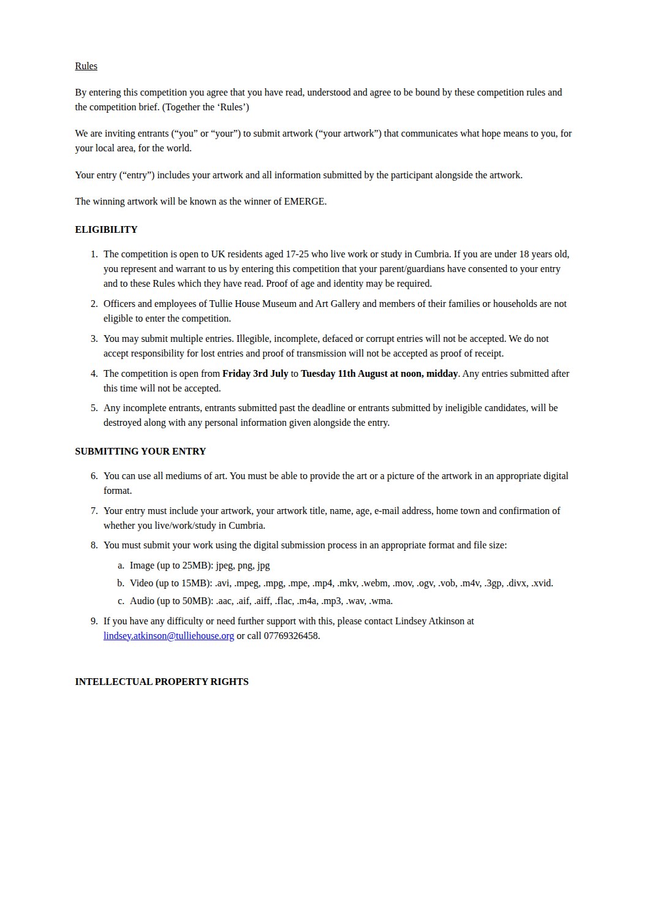Rules
By entering this competition you agree that you have read, understood and agree to be bound by these competition rules and the competition brief. (Together the ‘Rules’)
We are inviting entrants (“you” or “your”) to submit artwork (“your artwork”) that communicates what hope means to you, for your local area, for the world.
Your entry (“entry”) includes your artwork and all information submitted by the participant alongside the artwork.
The winning artwork will be known as the winner of EMERGE.
ELIGIBILITY
The competition is open to UK residents aged 17-25 who live work or study in Cumbria. If you are under 18 years old, you represent and warrant to us by entering this competition that your parent/guardians have consented to your entry and to these Rules which they have read. Proof of age and identity may be required.
Officers and employees of Tullie House Museum and Art Gallery and members of their families or households are not eligible to enter the competition.
You may submit multiple entries. Illegible, incomplete, defaced or corrupt entries will not be accepted. We do not accept responsibility for lost entries and proof of transmission will not be accepted as proof of receipt.
The competition is open from Friday 3rd July to Tuesday 11th August at noon, midday. Any entries submitted after this time will not be accepted.
Any incomplete entrants, entrants submitted past the deadline or entrants submitted by ineligible candidates, will be destroyed along with any personal information given alongside the entry.
SUBMITTING YOUR ENTRY
You can use all mediums of art. You must be able to provide the art or a picture of the artwork in an appropriate digital format.
Your entry must include your artwork, your artwork title, name, age, e-mail address, home town and confirmation of whether you live/work/study in Cumbria.
You must submit your work using the digital submission process in an appropriate format and file size:
Image (up to 25MB): jpeg, png, jpg
Video (up to 15MB): .avi, .mpeg, .mpg, .mpe, .mp4, .mkv, .webm, .mov, .ogv, .vob, .m4v, .3gp, .divx, .xvid.
Audio (up to 50MB): .aac, .aif, .aiff, .flac, .m4a, .mp3, .wav, .wma.
If you have any difficulty or need further support with this, please contact Lindsey Atkinson at lindsey.atkinson@tulliehouse.org or call 07769326458.
INTELLECTUAL PROPERTY RIGHTS